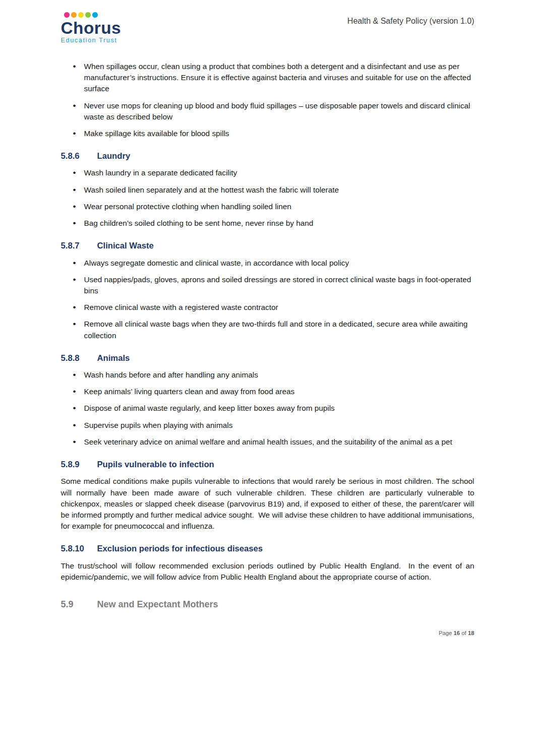Chorus
Education Trust
Health & Safety Policy (version 1.0)
When spillages occur, clean using a product that combines both a detergent and a disinfectant and use as per manufacturer’s instructions. Ensure it is effective against bacteria and viruses and suitable for use on the affected surface
Never use mops for cleaning up blood and body fluid spillages – use disposable paper towels and discard clinical waste as described below
Make spillage kits available for blood spills
5.8.6 Laundry
Wash laundry in a separate dedicated facility
Wash soiled linen separately and at the hottest wash the fabric will tolerate
Wear personal protective clothing when handling soiled linen
Bag children’s soiled clothing to be sent home, never rinse by hand
5.8.7 Clinical Waste
Always segregate domestic and clinical waste, in accordance with local policy
Used nappies/pads, gloves, aprons and soiled dressings are stored in correct clinical waste bags in foot-operated bins
Remove clinical waste with a registered waste contractor
Remove all clinical waste bags when they are two-thirds full and store in a dedicated, secure area while awaiting collection
5.8.8 Animals
Wash hands before and after handling any animals
Keep animals’ living quarters clean and away from food areas
Dispose of animal waste regularly, and keep litter boxes away from pupils
Supervise pupils when playing with animals
Seek veterinary advice on animal welfare and animal health issues, and the suitability of the animal as a pet
5.8.9 Pupils vulnerable to infection
Some medical conditions make pupils vulnerable to infections that would rarely be serious in most children. The school will normally have been made aware of such vulnerable children. These children are particularly vulnerable to chickenpox, measles or slapped cheek disease (parvovirus B19) and, if exposed to either of these, the parent/carer will be informed promptly and further medical advice sought. We will advise these children to have additional immunisations, for example for pneumococcal and influenza.
5.8.10 Exclusion periods for infectious diseases
The trust/school will follow recommended exclusion periods outlined by Public Health England. In the event of an epidemic/pandemic, we will follow advice from Public Health England about the appropriate course of action.
5.9 New and Expectant Mothers
Page 16 of 18